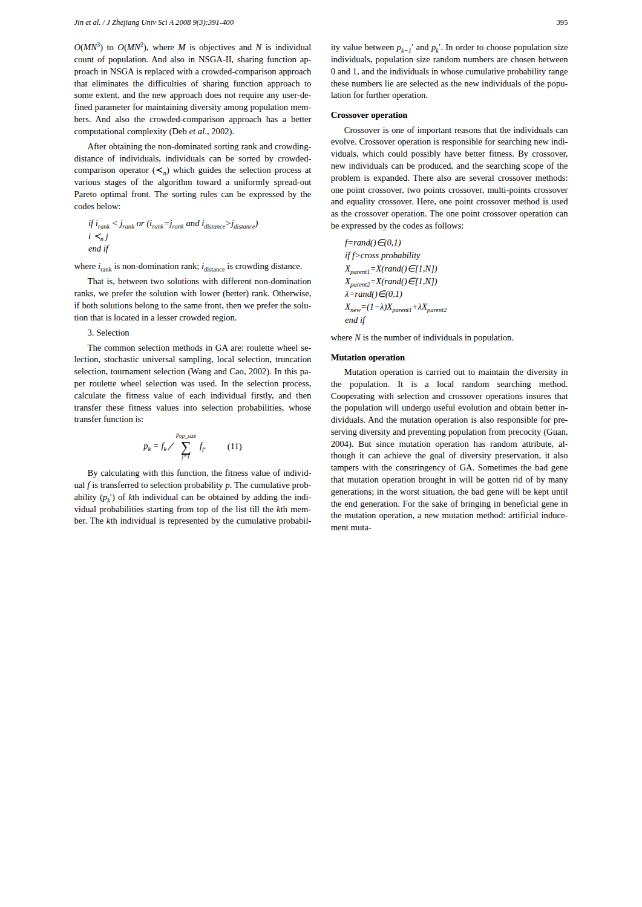Jin et al. / J Zhejiang Univ Sci A 2008 9(3):391-400 395
O(MN3) to O(MN2), where M is objectives and N is individual count of population. And also in NSGA-II, sharing function approach in NSGA is replaced with a crowded-comparison approach that eliminates the difficulties of sharing function approach to some extent, and the new approach does not require any user-defined parameter for maintaining diversity among population members. And also the crowded-comparison approach has a better computational complexity (Deb et al., 2002).
After obtaining the non-dominated sorting rank and crowding-distance of individuals, individuals can be sorted by crowded-comparison operator (≺n) which guides the selection process at various stages of the algorithm toward a uniformly spread-out Pareto optimal front. The sorting rules can be expressed by the codes below:
if irank < jrank or (irank=jrank and idistance>jdistance)
i ≺n j
end if
where irank is non-domination rank; idistance is crowding distance.
That is, between two solutions with different non-domination ranks, we prefer the solution with lower (better) rank. Otherwise, if both solutions belong to the same front, then we prefer the solution that is located in a lesser crowded region.
3. Selection
The common selection methods in GA are: roulette wheel selection, stochastic universal sampling, local selection, truncation selection, tournament selection (Wang and Cao, 2002). In this paper roulette wheel selection was used. In the selection process, calculate the fitness value of each individual firstly, and then transfer these fitness values into selection probabilities, whose transfer function is:
pk = fk / Pop_size ∑ j=1 fj. (11)
By calculating with this function, the fitness value of individual f is transferred to selection probability p. The cumulative probability (pk′) of kth individual can be obtained by adding the individual probabilities starting from top of the list till the kth member. The kth individual is represented by the cumulative probability value between pk−1′ and pk′. In order to choose population size individuals, population size random numbers are chosen between 0 and 1, and the individuals in whose cumulative probability range these numbers lie are selected as the new individuals of the population for further operation.
Crossover operation
Crossover is one of important reasons that the individuals can evolve. Crossover operation is responsible for searching new individuals, which could possibly have better fitness. By crossover, new individuals can be produced, and the searching scope of the problem is expanded. There also are several crossover methods: one point crossover, two points crossover, multi-points crossover and equality crossover. Here, one point crossover method is used as the crossover operation. The one point crossover operation can be expressed by the codes as follows:
f=rand()∈(0,1)
if f>cross probability
Xparent1=X(rand()∈[1,N])
Xparent2=X(rand()∈[1,N])
λ=rand()∈(0,1)
Xnew=(1−λ)Xparent1+λXparent2
end if
where N is the number of individuals in population.
Mutation operation
Mutation operation is carried out to maintain the diversity in the population. It is a local random searching method. Cooperating with selection and crossover operations insures that the population will undergo useful evolution and obtain better individuals. And the mutation operation is also responsible for preserving diversity and preventing population from precocity (Guan, 2004). But since mutation operation has random attribute, although it can achieve the goal of diversity preservation, it also tampers with the constringency of GA. Sometimes the bad gene that mutation operation brought in will be gotten rid of by many generations; in the worst situation, the bad gene will be kept until the end generation. For the sake of bringing in beneficial gene in the mutation operation, a new mutation method: artificial inducement muta-